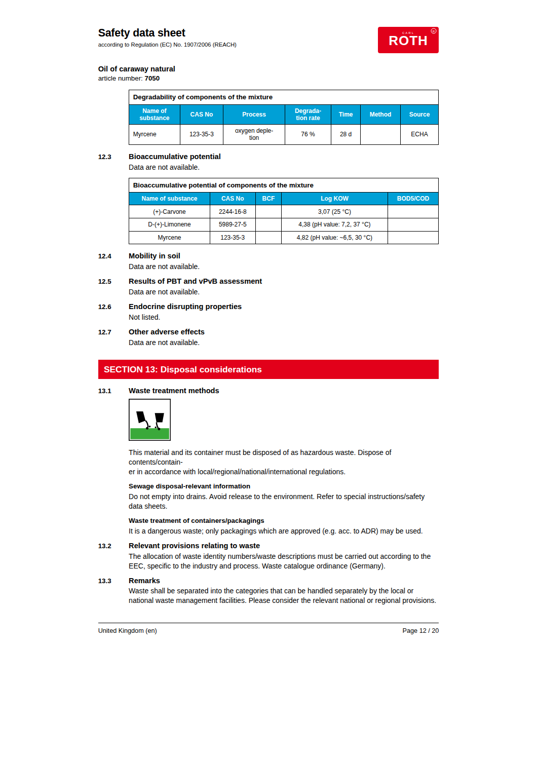Safety data sheet
according to Regulation (EC) No. 1907/2006 (REACH)
ROTH CARL R
Oil of caraway natural
article number: 7050
Degradability of components of the mixture
| Name of substance | CAS No | Process | Degrada- tion rate | Time | Method | Source |
| --- | --- | --- | --- | --- | --- | --- |
| Myrcene | 123-35-3 | oxygen deple- tion | 76 % | 28 d | | ECHA |
12.3
Bioaccumulative potential
Data are not available.
Bioaccumulative potential of components of the mixture
| Name of substance | CAS No | BCF | Log KOW | BOD5/COD |
| --- | --- | --- | --- | --- |
| (+)-Carvone | 2244-16-8 | | 3,07 (25 °C) | |
| D-(+)-Limonene | 5989-27-5 | | 4,38 (pH value: 7,2, 37 °C) | |
| Myrcene | 123-35-3 | | 4,82 (pH value: ~6,5, 30 °C) | |
12.4
Mobility in soil
Data are not available.
12.5
Results of PBT and vPvB assessment
Data are not available.
12.6
Endocrine disrupting properties
Not listed.
12.7
Other adverse effects
Data are not available.
SECTION 13: Disposal considerations
13.1
Waste treatment methods
This material and its container must be disposed of as hazardous waste. Dispose of contents/contain-
er in accordance with local/regional/national/international regulations.
Sewage disposal-relevant information
Do not empty into drains. Avoid release to the environment. Refer to special instructions/safety data sheets.
Waste treatment of containers/packagings
It is a dangerous waste; only packagings which are approved (e.g. acc. to ADR) may be used.
13.2
Relevant provisions relating to waste
The allocation of waste identity numbers/waste descriptions must be carried out according to the EEC, specific to the industry and process. Waste catalogue ordinance (Germany).
13.3
Remarks
Waste shall be separated into the categories that can be handled separately by the local or national waste management facilities. Please consider the relevant national or regional provisions.
United Kingdom (en) Page 12 / 20